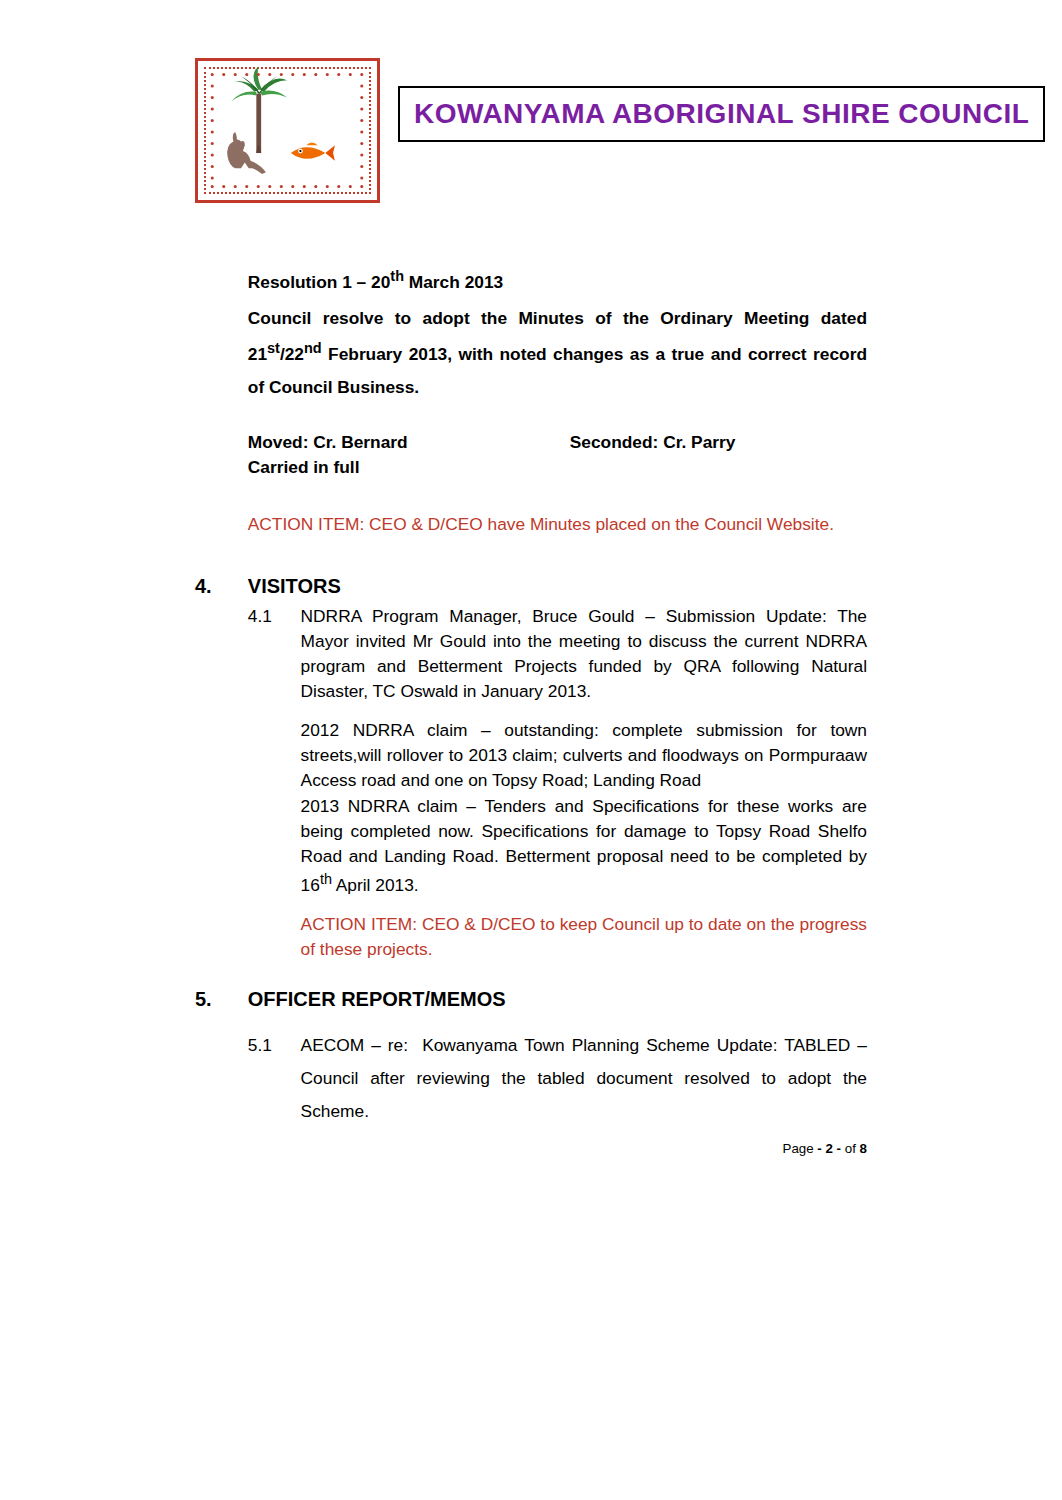KOWANYAMA ABORIGINAL SHIRE COUNCIL
Resolution 1 – 20th March 2013 Council resolve to adopt the Minutes of the Ordinary Meeting dated 21st/22nd February 2013, with noted changes as a true and correct record of Council Business.
Moved: Cr. Bernard Seconded: Cr. Parry
Carried in full
ACTION ITEM: CEO & D/CEO have Minutes placed on the Council Website.
4. VISITORS
4.1
NDRRA Program Manager, Bruce Gould – Submission Update: The Mayor invited Mr Gould into the meeting to discuss the current NDRRA program and Betterment Projects funded by QRA following Natural Disaster, TC Oswald in January 2013.
2012 NDRRA claim – outstanding: complete submission for town streets,will rollover to 2013 claim; culverts and floodways on Pormpuraaw Access road and one on Topsy Road; Landing Road
2013 NDRRA claim – Tenders and Specifications for these works are being completed now. Specifications for damage to Topsy Road Shelfo Road and Landing Road. Betterment proposal need to be completed by 16th April 2013.
ACTION ITEM: CEO & D/CEO to keep Council up to date on the progress of these projects.
5. OFFICER REPORT/MEMOS
5.1
AECOM – re: Kowanyama Town Planning Scheme Update: TABLED – Council after reviewing the tabled document resolved to adopt the Scheme.
Page - 2 - of 8